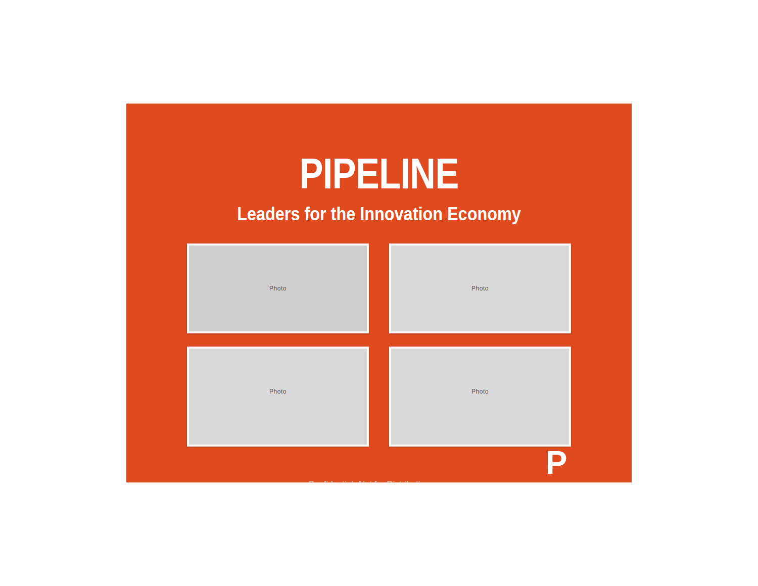PIPELINE
Leaders for the Innovation Economy
Photo
Photo
Photo
Photo
Confidential- Not for Distribution
P PIPELINE ENTREPRENEURIAL FELLOWSHIP Founded by KTEC